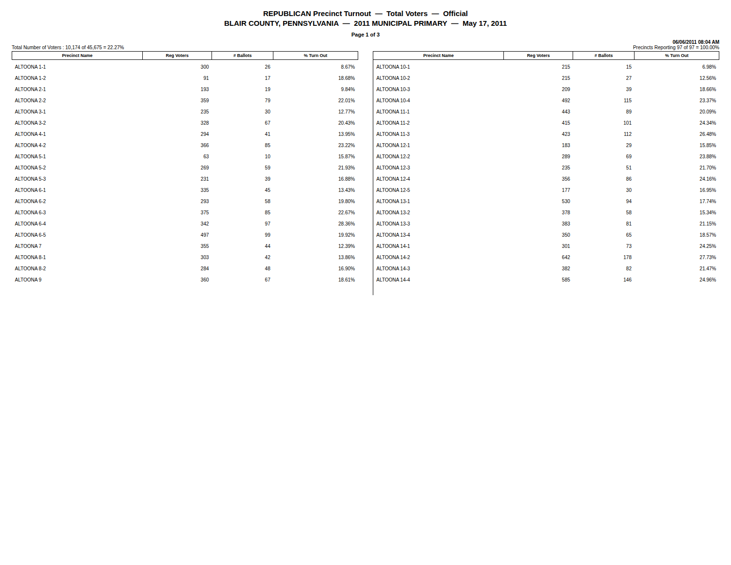REPUBLICAN Precinct Turnout — Total Voters — Official
BLAIR COUNTY, PENNSYLVANIA — 2011 MUNICIPAL PRIMARY — May 17, 2011
Page 1 of 3
| | 06/06/2011 08:04 AM |
| Total Number of Voters : 10,174 of 45,675 = 22.27% | Precincts Reporting 97 of 97 = 100.00% |
| Precinct Name | Reg Voters | # Ballots | % Turn Out | | Precinct Name | Reg Voters | # Ballots | % Turn Out |
| --- | --- | --- | --- | --- | --- | --- | --- | --- |
| ALTOONA 1-1 | 300 | 26 | 8.67% | | ALTOONA 10-1 | 215 | 15 | 6.98% |
| ALTOONA 1-2 | 91 | 17 | 18.68% | | ALTOONA 10-2 | 215 | 27 | 12.56% |
| ALTOONA 2-1 | 193 | 19 | 9.84% | | ALTOONA 10-3 | 209 | 39 | 18.66% |
| ALTOONA 2-2 | 359 | 79 | 22.01% | | ALTOONA 10-4 | 492 | 115 | 23.37% |
| ALTOONA 3-1 | 235 | 30 | 12.77% | | ALTOONA 11-1 | 443 | 89 | 20.09% |
| ALTOONA 3-2 | 328 | 67 | 20.43% | | ALTOONA 11-2 | 415 | 101 | 24.34% |
| ALTOONA 4-1 | 294 | 41 | 13.95% | | ALTOONA 11-3 | 423 | 112 | 26.48% |
| ALTOONA 4-2 | 366 | 85 | 23.22% | | ALTOONA 12-1 | 183 | 29 | 15.85% |
| ALTOONA 5-1 | 63 | 10 | 15.87% | | ALTOONA 12-2 | 289 | 69 | 23.88% |
| ALTOONA 5-2 | 269 | 59 | 21.93% | | ALTOONA 12-3 | 235 | 51 | 21.70% |
| ALTOONA 5-3 | 231 | 39 | 16.88% | | ALTOONA 12-4 | 356 | 86 | 24.16% |
| ALTOONA 6-1 | 335 | 45 | 13.43% | | ALTOONA 12-5 | 177 | 30 | 16.95% |
| ALTOONA 6-2 | 293 | 58 | 19.80% | | ALTOONA 13-1 | 530 | 94 | 17.74% |
| ALTOONA 6-3 | 375 | 85 | 22.67% | | ALTOONA 13-2 | 378 | 58 | 15.34% |
| ALTOONA 6-4 | 342 | 97 | 28.36% | | ALTOONA 13-3 | 383 | 81 | 21.15% |
| ALTOONA 6-5 | 497 | 99 | 19.92% | | ALTOONA 13-4 | 350 | 65 | 18.57% |
| ALTOONA 7 | 355 | 44 | 12.39% | | ALTOONA 14-1 | 301 | 73 | 24.25% |
| ALTOONA 8-1 | 303 | 42 | 13.86% | | ALTOONA 14-2 | 642 | 178 | 27.73% |
| ALTOONA 8-2 | 284 | 48 | 16.90% | | ALTOONA 14-3 | 382 | 82 | 21.47% |
| ALTOONA 9 | 360 | 67 | 18.61% | | ALTOONA 14-4 | 585 | 146 | 24.96% |